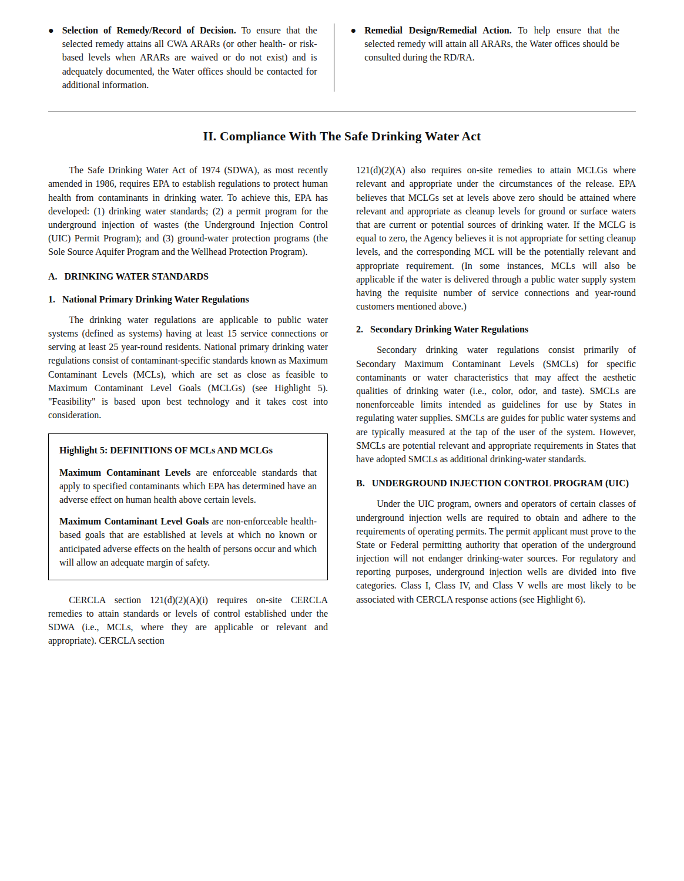● Selection of Remedy/Record of Decision. To ensure that the selected remedy attains all CWA ARARs (or other health- or risk-based levels when ARARs are waived or do not exist) and is adequately documented, the Water offices should be contacted for additional information.
● Remedial Design/Remedial Action. To help ensure that the selected remedy will attain all ARARs, the Water offices should be consulted during the RD/RA.
II. Compliance With The Safe Drinking Water Act
The Safe Drinking Water Act of 1974 (SDWA), as most recently amended in 1986, requires EPA to establish regulations to protect human health from contaminants in drinking water. To achieve this, EPA has developed: (1) drinking water standards; (2) a permit program for the underground injection of wastes (the Underground Injection Control (UIC) Permit Program); and (3) ground-water protection programs (the Sole Source Aquifer Program and the Wellhead Protection Program).
A. Drinking Water Standards
1. National Primary Drinking Water Regulations
The drinking water regulations are applicable to public water systems (defined as systems) having at least 15 service connections or serving at least 25 year-round residents. National primary drinking water regulations consist of contaminant-specific standards known as Maximum Contaminant Levels (MCLs), which are set as close as feasible to Maximum Contaminant Level Goals (MCLGs) (see Highlight 5). "Feasibility" is based upon best technology and it takes cost into consideration.
Highlight 5: DEFINITIONS OF MCLs AND MCLGs
Maximum Contaminant Levels are enforceable standards that apply to specified contaminants which EPA has determined have an adverse effect on human health above certain levels.
Maximum Contaminant Level Goals are non-enforceable health-based goals that are established at levels at which no known or anticipated adverse effects on the health of persons occur and which will allow an adequate margin of safety.
CERCLA section 121(d)(2)(A)(i) requires on-site CERCLA remedies to attain standards or levels of control established under the SDWA (i.e., MCLs, where they are applicable or relevant and appropriate). CERCLA section
121(d)(2)(A) also requires on-site remedies to attain MCLGs where relevant and appropriate under the circumstances of the release. EPA believes that MCLGs set at levels above zero should be attained where relevant and appropriate as cleanup levels for ground or surface waters that are current or potential sources of drinking water. If the MCLG is equal to zero, the Agency believes it is not appropriate for setting cleanup levels, and the corresponding MCL will be the potentially relevant and appropriate requirement. (In some instances, MCLs will also be applicable if the water is delivered through a public water supply system having the requisite number of service connections and year-round customers mentioned above.)
2. Secondary Drinking Water Regulations
Secondary drinking water regulations consist primarily of Secondary Maximum Contaminant Levels (SMCLs) for specific contaminants or water characteristics that may affect the aesthetic qualities of drinking water (i.e., color, odor, and taste). SMCLs are nonenforceable limits intended as guidelines for use by States in regulating water supplies. SMCLs are guides for public water systems and are typically measured at the tap of the user of the system. However, SMCLs are potential relevant and appropriate requirements in States that have adopted SMCLs as additional drinking-water standards.
B. Underground Injection Control Program (UIC)
Under the UIC program, owners and operators of certain classes of underground injection wells are required to obtain and adhere to the requirements of operating permits. The permit applicant must prove to the State or Federal permitting authority that operation of the underground injection will not endanger drinking-water sources. For regulatory and reporting purposes, underground injection wells are divided into five categories. Class I, Class IV, and Class V wells are most likely to be associated with CERCLA response actions (see Highlight 6).